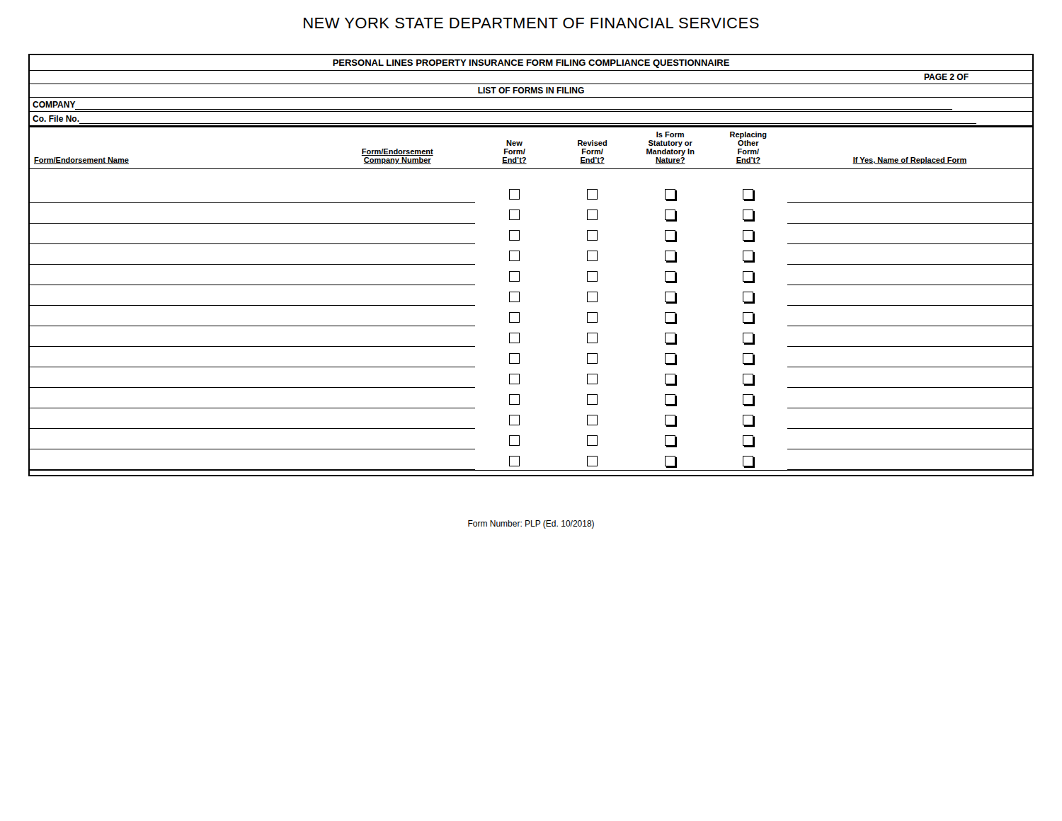NEW YORK STATE DEPARTMENT OF FINANCIAL SERVICES
PERSONAL LINES PROPERTY INSURANCE FORM FILING COMPLIANCE QUESTIONNAIRE
PAGE 2 OF
LIST OF FORMS IN FILING
COMPANY
Co. File No.
| Form/Endorsement Name | Form/Endorsement Company Number | New Form/ End’t? | Revised Form/ End’t? | Is Form Statutory or Mandatory In Nature? | Replacing Other Form/ End’t? | If Yes, Name of Replaced Form |
| --- | --- | --- | --- | --- | --- | --- |
Form Number: PLP (Ed. 10/2018)